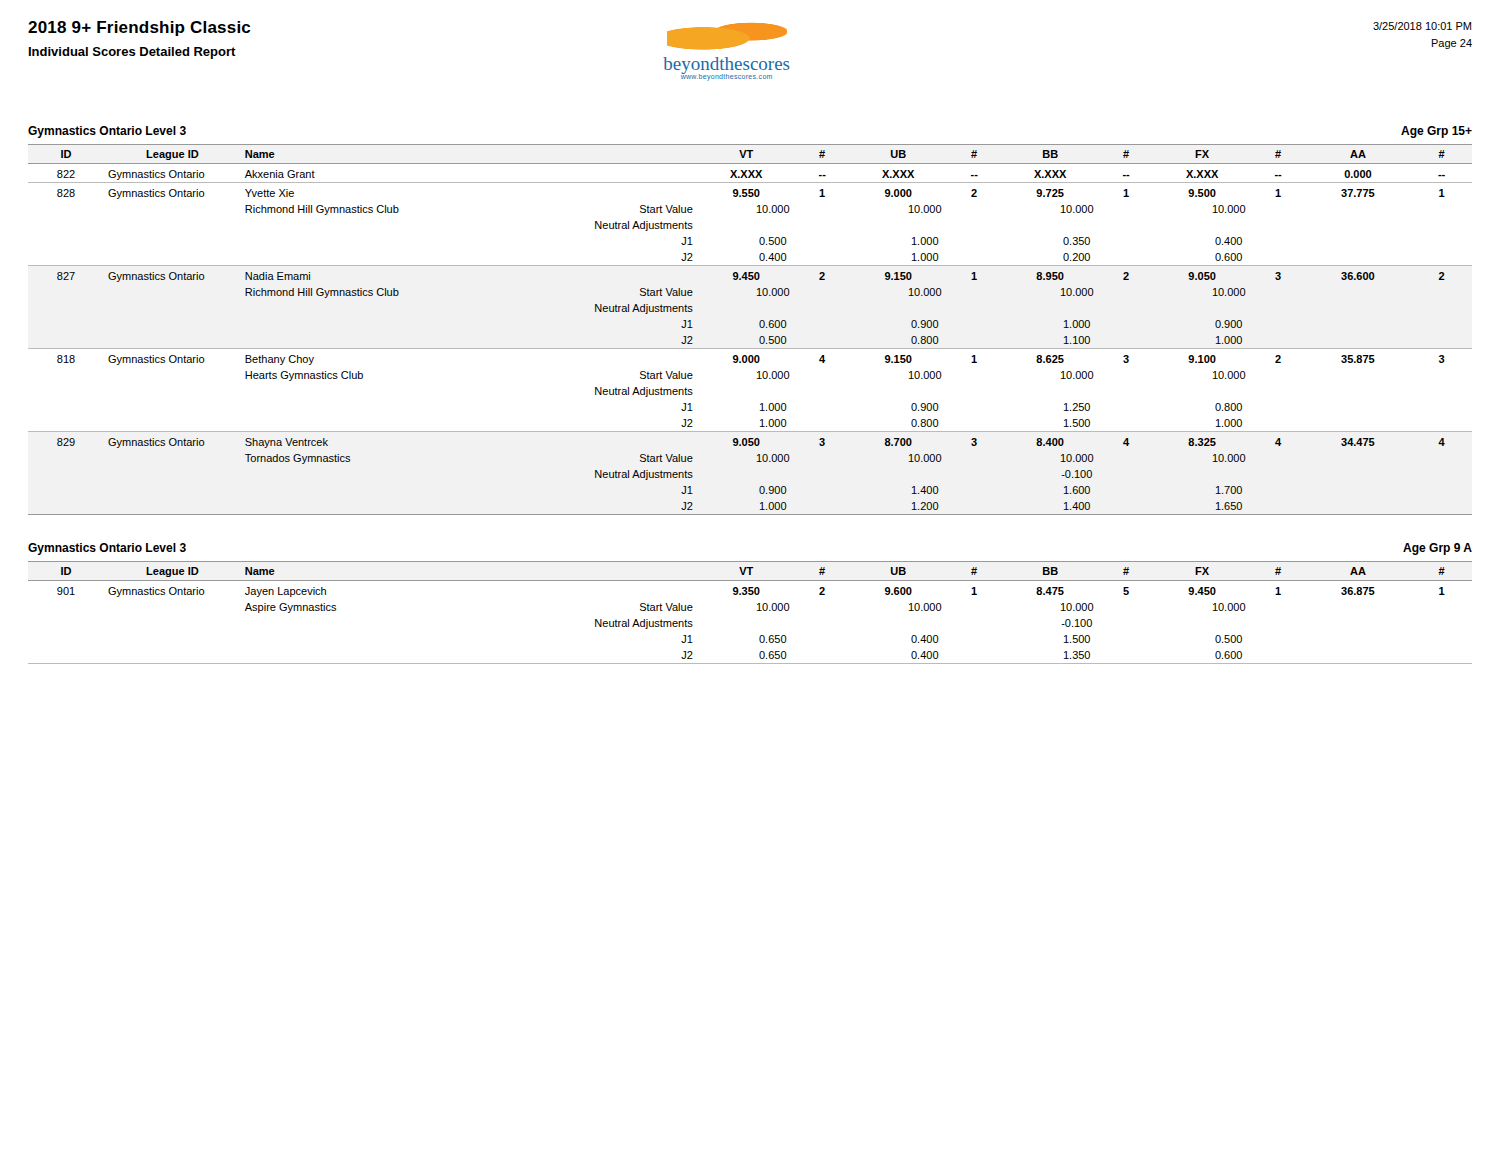2018 9+ Friendship Classic
Individual Scores Detailed Report
beyondthescores
www.beyondthescores.com
3/25/2018 10:01 PM
Page 24
Gymnastics Ontario Level 3
Age Grp 15+
| ID | League ID | Name | | VT | # | UB | # | BB | # | FX | # | AA | # |
| --- | --- | --- | --- | --- | --- | --- | --- | --- | --- | --- | --- | --- | --- |
| 822 | Gymnastics Ontario | Akxenia Grant | | X.XXX | -- | X.XXX | -- | X.XXX | -- | X.XXX | -- | 0.000 | -- |
| 828 | Gymnastics Ontario | Yvette Xie | | 9.550 | 1 | 9.000 | 2 | 9.725 | 1 | 9.500 | 1 | 37.775 | 1 |
| | | Richmond Hill Gymnastics Club | Start Value | 10.000 | 10.000 | 10.000 | 10.000 | | |
| | | | Neutral Adjustments | | | | | | |
| | | | J1 | 0.500 | 1.000 | 0.350 | 0.400 | | |
| | | | J2 | 0.400 | 1.000 | 0.200 | 0.600 | | |
| 827 | Gymnastics Ontario | Nadia Emami | | 9.450 | 2 | 9.150 | 1 | 8.950 | 2 | 9.050 | 3 | 36.600 | 2 |
| | | Richmond Hill Gymnastics Club | Start Value | 10.000 | 10.000 | 10.000 | 10.000 | | |
| | | | Neutral Adjustments | | | | | | |
| | | | J1 | 0.600 | 0.900 | 1.000 | 0.900 | | |
| | | | J2 | 0.500 | 0.800 | 1.100 | 1.000 | | |
| 818 | Gymnastics Ontario | Bethany Choy | | 9.000 | 4 | 9.150 | 1 | 8.625 | 3 | 9.100 | 2 | 35.875 | 3 |
| | | Hearts Gymnastics Club | Start Value | 10.000 | 10.000 | 10.000 | 10.000 | | |
| | | | Neutral Adjustments | | | | | | |
| | | | J1 | 1.000 | 0.900 | 1.250 | 0.800 | | |
| | | | J2 | 1.000 | 0.800 | 1.500 | 1.000 | | |
| 829 | Gymnastics Ontario | Shayna Ventrcek | | 9.050 | 3 | 8.700 | 3 | 8.400 | 4 | 8.325 | 4 | 34.475 | 4 |
| | | Tornados Gymnastics | Start Value | 10.000 | 10.000 | 10.000 | 10.000 | | |
| | | | Neutral Adjustments | | | -0.100 | | | |
| | | | J1 | 0.900 | 1.400 | 1.600 | 1.700 | | |
| | | | J2 | 1.000 | 1.200 | 1.400 | 1.650 | | |
Gymnastics Ontario Level 3
Age Grp 9 A
| ID | League ID | Name | | VT | # | UB | # | BB | # | FX | # | AA | # |
| --- | --- | --- | --- | --- | --- | --- | --- | --- | --- | --- | --- | --- | --- |
| 901 | Gymnastics Ontario | Jayen Lapcevich | | 9.350 | 2 | 9.600 | 1 | 8.475 | 5 | 9.450 | 1 | 36.875 | 1 |
| | | Aspire Gymnastics | Start Value | 10.000 | 10.000 | 10.000 | 10.000 | | |
| | | | Neutral Adjustments | | | -0.100 | | | |
| | | | J1 | 0.650 | 0.400 | 1.500 | 0.500 | | |
| | | | J2 | 0.650 | 0.400 | 1.350 | 0.600 | | |